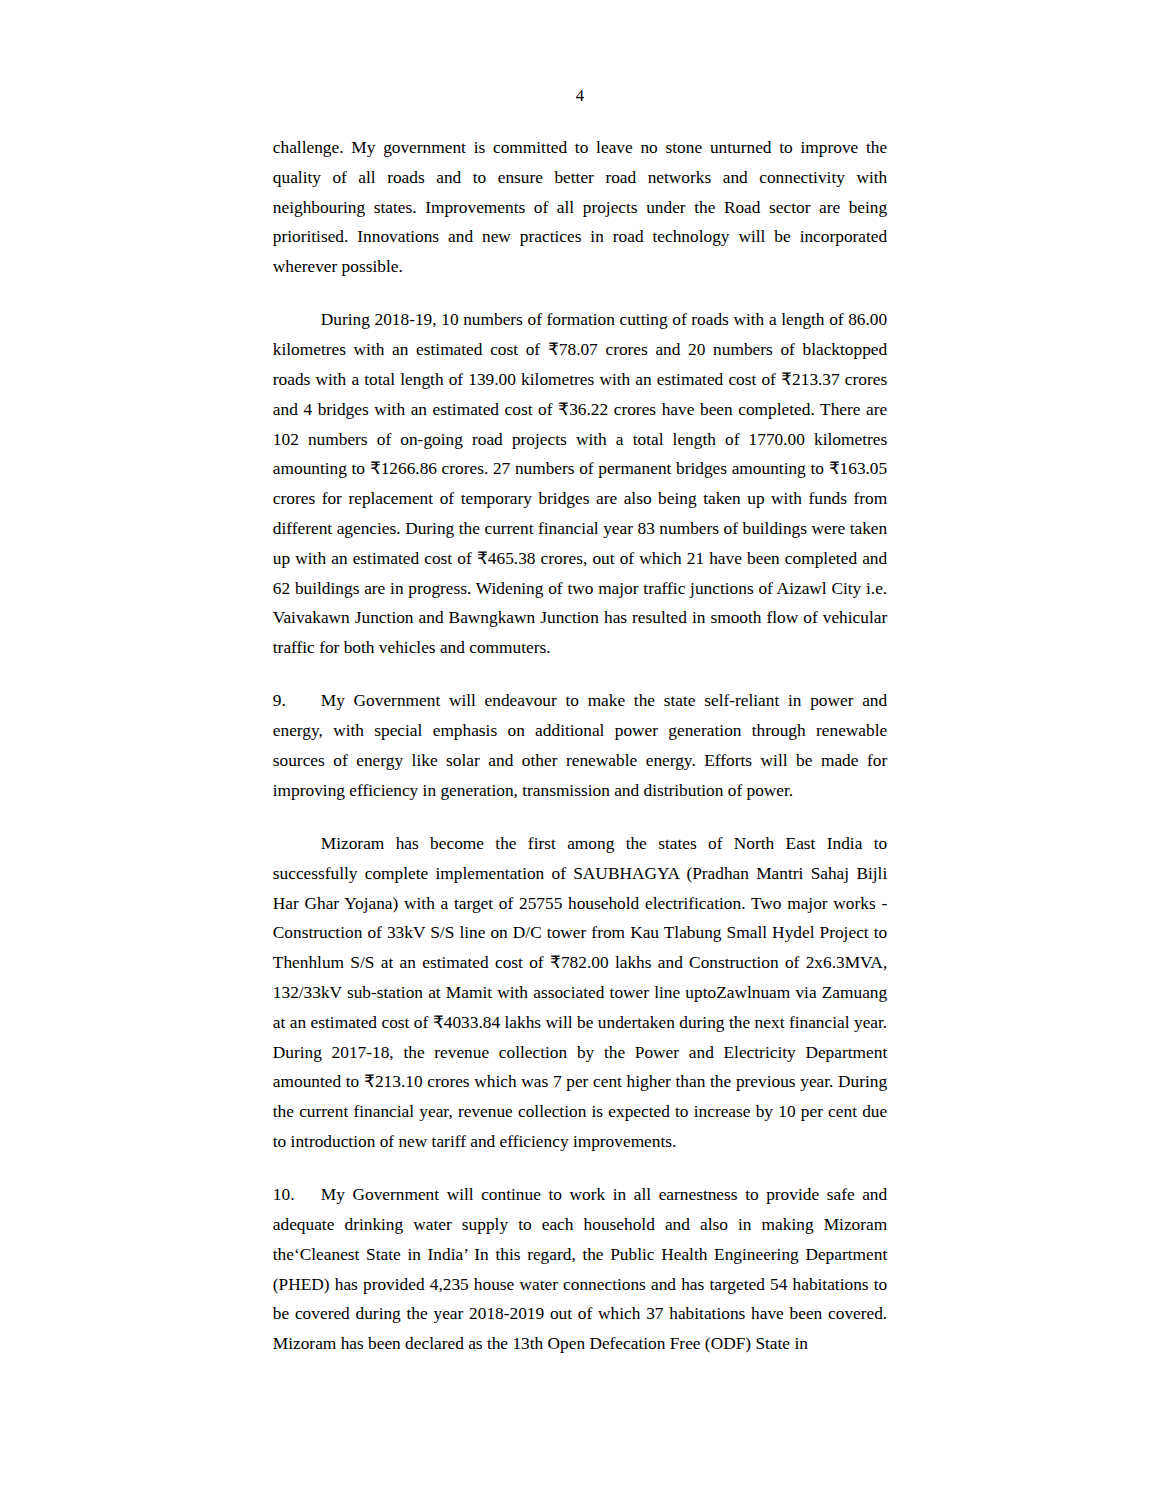4
challenge. My government is committed to leave no stone unturned to improve the quality of all roads and to ensure better road networks and connectivity with neighbouring states. Improvements of all projects under the Road sector are being prioritised. Innovations and new practices in road technology will be incorporated wherever possible.
During 2018-19, 10 numbers of formation cutting of roads with a length of 86.00 kilometres with an estimated cost of ₹78.07 crores and 20 numbers of blacktopped roads with a total length of 139.00 kilometres with an estimated cost of ₹213.37 crores and 4 bridges with an estimated cost of ₹36.22 crores have been completed. There are 102 numbers of on-going road projects with a total length of 1770.00 kilometres amounting to ₹1266.86 crores. 27 numbers of permanent bridges amounting to ₹163.05 crores for replacement of temporary bridges are also being taken up with funds from different agencies. During the current financial year 83 numbers of buildings were taken up with an estimated cost of ₹465.38 crores, out of which 21 have been completed and 62 buildings are in progress. Widening of two major traffic junctions of Aizawl City i.e. Vaivakawn Junction and Bawngkawn Junction has resulted in smooth flow of vehicular traffic for both vehicles and commuters.
9. My Government will endeavour to make the state self-reliant in power and energy, with special emphasis on additional power generation through renewable sources of energy like solar and other renewable energy. Efforts will be made for improving efficiency in generation, transmission and distribution of power.
Mizoram has become the first among the states of North East India to successfully complete implementation of SAUBHAGYA (Pradhan Mantri Sahaj Bijli Har Ghar Yojana) with a target of 25755 household electrification. Two major works - Construction of 33kV S/S line on D/C tower from Kau Tlabung Small Hydel Project to Thenhlum S/S at an estimated cost of ₹782.00 lakhs and Construction of 2x6.3MVA, 132/33kV sub-station at Mamit with associated tower line uptoZawlnuam via Zamuang at an estimated cost of ₹4033.84 lakhs will be undertaken during the next financial year. During 2017-18, the revenue collection by the Power and Electricity Department amounted to ₹213.10 crores which was 7 per cent higher than the previous year. During the current financial year, revenue collection is expected to increase by 10 per cent due to introduction of new tariff and efficiency improvements.
10. My Government will continue to work in all earnestness to provide safe and adequate drinking water supply to each household and also in making Mizoram the‘Cleanest State in India’ In this regard, the Public Health Engineering Department (PHED) has provided 4,235 house water connections and has targeted 54 habitations to be covered during the year 2018-2019 out of which 37 habitations have been covered. Mizoram has been declared as the 13th Open Defecation Free (ODF) State in